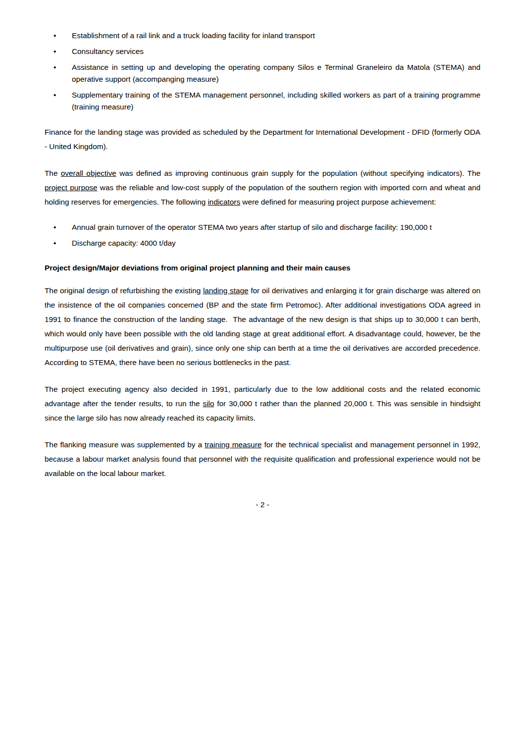Establishment of a rail link and a truck loading facility for inland transport
Consultancy services
Assistance in setting up and developing the operating company Silos e Terminal Graneleiro da Matola (STEMA) and operative support (accompanging measure)
Supplementary training of the STEMA management personnel, including skilled workers as part of a training programme (training measure)
Finance for the landing stage was provided as scheduled by the Department for International Development - DFID (formerly ODA - United Kingdom).
The overall objective was defined as improving continuous grain supply for the population (without specifying indicators). The project purpose was the reliable and low-cost supply of the population of the southern region with imported corn and wheat and holding reserves for emergencies. The following indicators were defined for measuring project purpose achievement:
Annual grain turnover of the operator STEMA two years after startup of silo and discharge facility: 190,000 t
Discharge capacity: 4000 t/day
Project design/Major deviations from original project planning and their main causes
The original design of refurbishing the existing landing stage for oil derivatives and enlarging it for grain discharge was altered on the insistence of the oil companies concerned (BP and the state firm Petromoc). After additional investigations ODA agreed in 1991 to finance the construction of the landing stage. The advantage of the new design is that ships up to 30,000 t can berth, which would only have been possible with the old landing stage at great additional effort. A disadvantage could, however, be the multipurpose use (oil derivatives and grain), since only one ship can berth at a time the oil derivatives are accorded precedence. According to STEMA, there have been no serious bottlenecks in the past.
The project executing agency also decided in 1991, particularly due to the low additional costs and the related economic advantage after the tender results, to run the silo for 30,000 t rather than the planned 20,000 t. This was sensible in hindsight since the large silo has now already reached its capacity limits.
The flanking measure was supplemented by a training measure for the technical specialist and management personnel in 1992, because a labour market analysis found that personnel with the requisite qualification and professional experience would not be available on the local labour market.
- 2 -